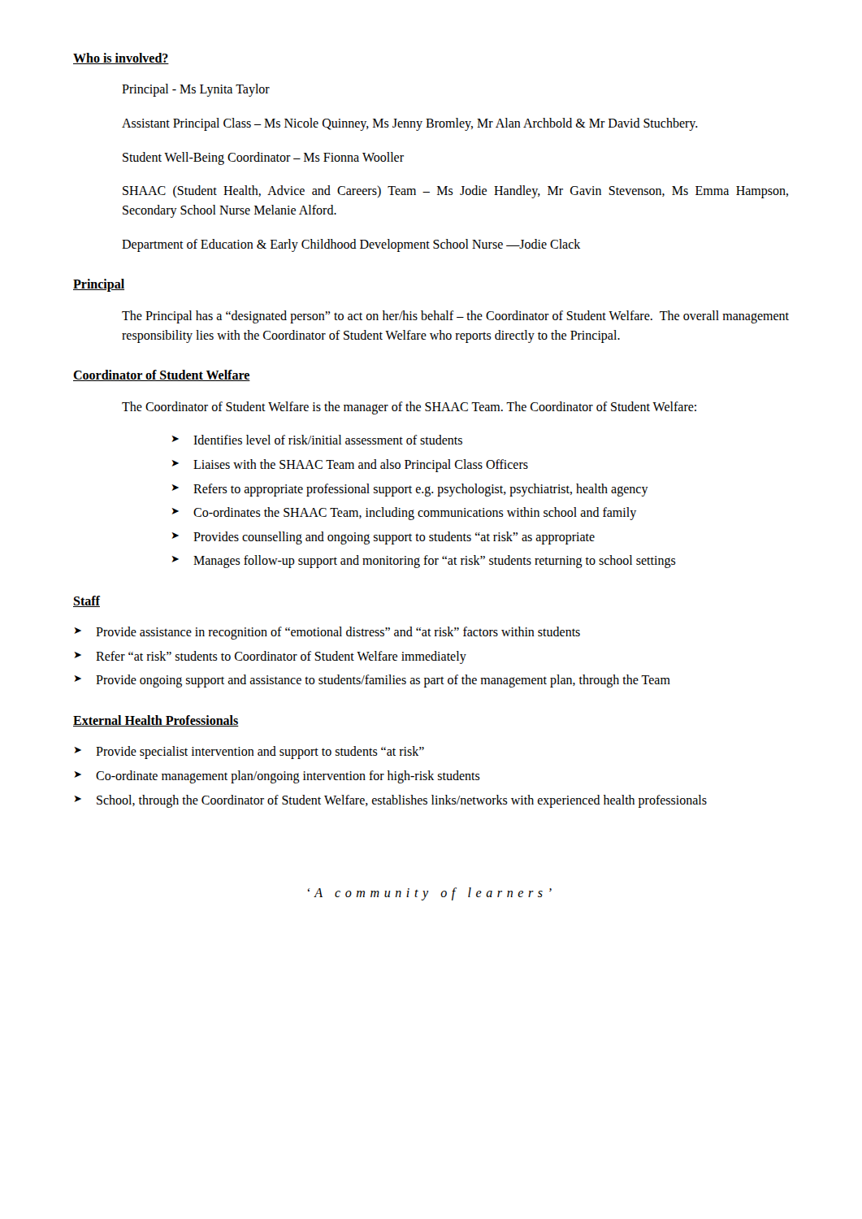Who is involved?
Principal - Ms Lynita Taylor
Assistant Principal Class – Ms Nicole Quinney, Ms Jenny Bromley, Mr Alan Archbold & Mr David Stuchbery.
Student Well-Being Coordinator – Ms Fionna Wooller
SHAAC (Student Health, Advice and Careers) Team – Ms Jodie Handley, Mr Gavin Stevenson, Ms Emma Hampson, Secondary School Nurse Melanie Alford.
Department of Education & Early Childhood Development School Nurse —Jodie Clack
Principal
The Principal has a “designated person” to act on her/his behalf – the Coordinator of Student Welfare. The overall management responsibility lies with the Coordinator of Student Welfare who reports directly to the Principal.
Coordinator of Student Welfare
The Coordinator of Student Welfare is the manager of the SHAAC Team. The Coordinator of Student Welfare:
Identifies level of risk/initial assessment of students
Liaises with the SHAAC Team and also Principal Class Officers
Refers to appropriate professional support e.g. psychologist, psychiatrist, health agency
Co-ordinates the SHAAC Team, including communications within school and family
Provides counselling and ongoing support to students “at risk” as appropriate
Manages follow-up support and monitoring for “at risk” students returning to school settings
Staff
Provide assistance in recognition of “emotional distress” and “at risk” factors within students
Refer “at risk” students to Coordinator of Student Welfare immediately
Provide ongoing support and assistance to students/families as part of the management plan, through the Team
External Health Professionals
Provide specialist intervention and support to students “at risk”
Co-ordinate management plan/ongoing intervention for high-risk students
School, through the Coordinator of Student Welfare, establishes links/networks with experienced health professionals
‘A community of learners’